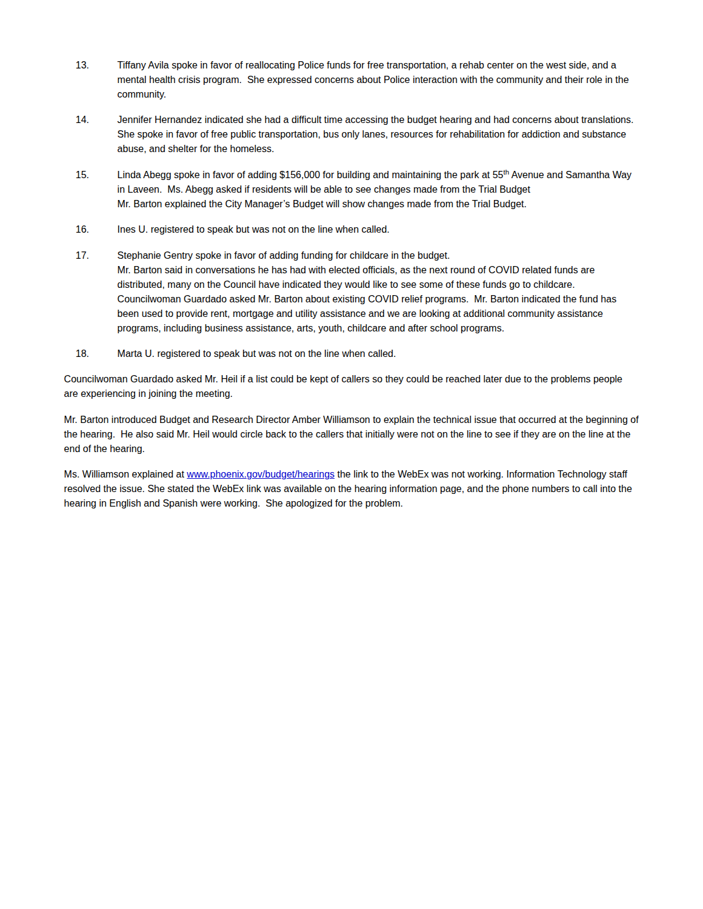13.
Tiffany Avila spoke in favor of reallocating Police funds for free transportation, a rehab center on the west side, and a mental health crisis program. She expressed concerns about Police interaction with the community and their role in the community.
14.
Jennifer Hernandez indicated she had a difficult time accessing the budget hearing and had concerns about translations. She spoke in favor of free public transportation, bus only lanes, resources for rehabilitation for addiction and substance abuse, and shelter for the homeless.
15.
Linda Abegg spoke in favor of adding $156,000 for building and maintaining the park at 55th Avenue and Samantha Way in Laveen. Ms. Abegg asked if residents will be able to see changes made from the Trial Budget
Mr. Barton explained the City Manager’s Budget will show changes made from the Trial Budget.
16.
Ines U. registered to speak but was not on the line when called.
17.
Stephanie Gentry spoke in favor of adding funding for childcare in the budget.
Mr. Barton said in conversations he has had with elected officials, as the next round of COVID related funds are distributed, many on the Council have indicated they would like to see some of these funds go to childcare. Councilwoman Guardado asked Mr. Barton about existing COVID relief programs. Mr. Barton indicated the fund has been used to provide rent, mortgage and utility assistance and we are looking at additional community assistance programs, including business assistance, arts, youth, childcare and after school programs.
18.
Marta U. registered to speak but was not on the line when called.
Councilwoman Guardado asked Mr. Heil if a list could be kept of callers so they could be reached later due to the problems people are experiencing in joining the meeting.
Mr. Barton introduced Budget and Research Director Amber Williamson to explain the technical issue that occurred at the beginning of the hearing. He also said Mr. Heil would circle back to the callers that initially were not on the line to see if they are on the line at the end of the hearing.
Ms. Williamson explained at www.phoenix.gov/budget/hearings the link to the WebEx was not working. Information Technology staff resolved the issue. She stated the WebEx link was available on the hearing information page, and the phone numbers to call into the hearing in English and Spanish were working. She apologized for the problem.